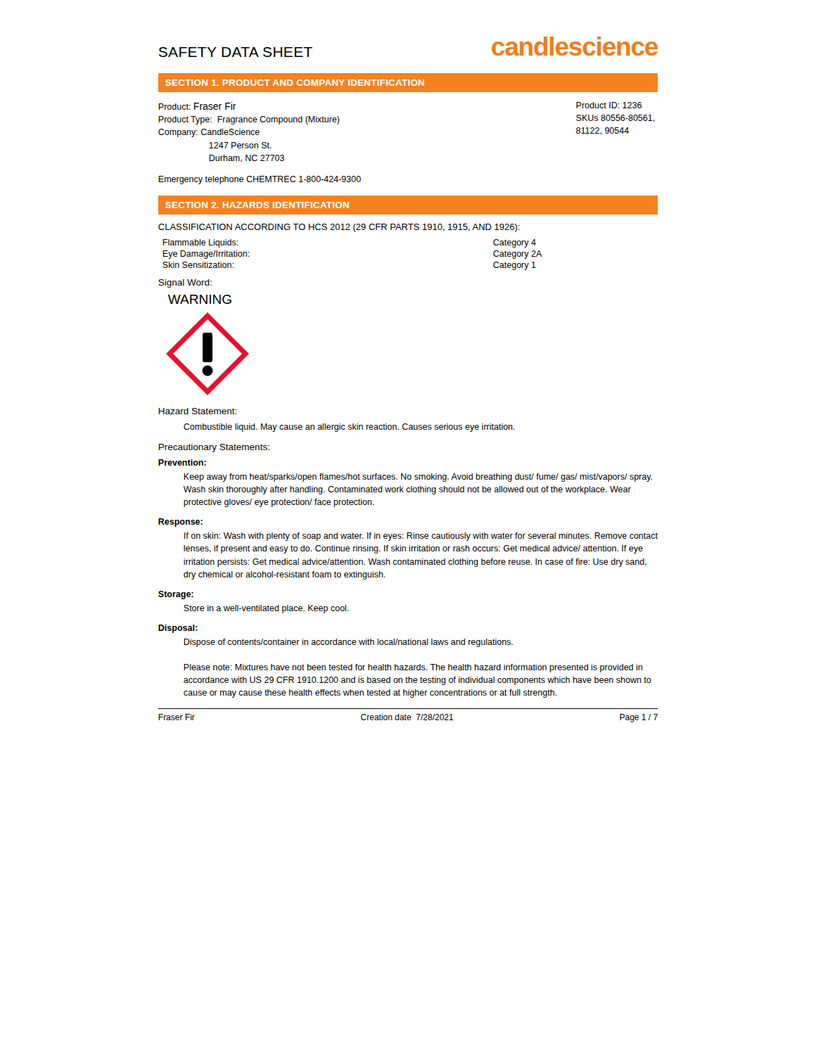SAFETY DATA SHEET
candle science
SECTION 1. PRODUCT AND COMPANY IDENTIFICATION
Product: Fraser Fir
Product Type: Fragrance Compound (Mixture)
Company: CandleScience
1247 Person St.
Durham, NC 27703
Product ID: 1236
SKUs 80556-80561,
81122, 90544
Emergency telephone CHEMTREC 1-800-424-9300
SECTION 2. HAZARDS IDENTIFICATION
CLASSIFICATION ACCORDING TO HCS 2012 (29 CFR PARTS 1910, 1915, AND 1926):
Flammable Liquids:
Category 4
Eye Damage/Irritation:
Category 2A
Skin Sensitization:
Category 1
Signal Word:
WARNING
Hazard Statement:
Combustible liquid. May cause an allergic skin reaction. Causes serious eye irritation.
Precautionary Statements:
Prevention:
Keep away from heat/sparks/open flames/hot surfaces. No smoking. Avoid breathing dust/ fume/ gas/ mist/vapors/ spray. Wash skin thoroughly after handling. Contaminated work clothing should not be allowed out of the workplace. Wear protective gloves/ eye protection/ face protection.
Response:
If on skin: Wash with plenty of soap and water. If in eyes: Rinse cautiously with water for several minutes. Remove contact lenses, if present and easy to do. Continue rinsing. If skin irritation or rash occurs: Get medical advice/ attention. If eye irritation persists: Get medical advice/attention. Wash contaminated clothing before reuse. In case of fire: Use dry sand, dry chemical or alcohol-resistant foam to extinguish.
Storage:
Store in a well-ventilated place. Keep cool.
Disposal:
Dispose of contents/container in accordance with local/national laws and regulations.
Please note: Mixtures have not been tested for health hazards. The health hazard information presented is provided in accordance with US 29 CFR 1910.1200 and is based on the testing of individual components which have been shown to cause or may cause these health effects when tested at higher concentrations or at full strength.
Fraser Fir
Creation date 7/28/2021
Page 1 / 7